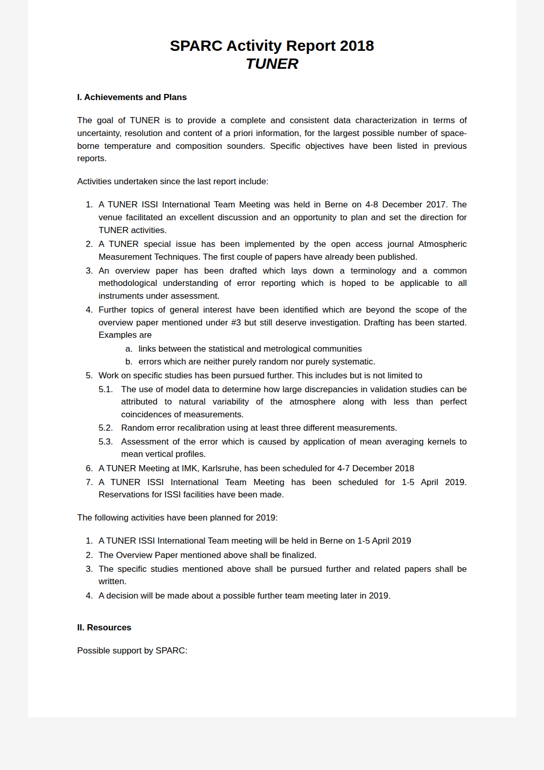SPARC Activity Report 2018TUNER
I. Achievements and Plans
The goal of TUNER is to provide a complete and consistent data characterization in terms of uncertainty, resolution and content of a priori information, for the largest possible number of space-borne temperature and composition sounders. Specific objectives have been listed in previous reports.
Activities undertaken since the last report include:
A TUNER ISSI International Team Meeting was held in Berne on 4-8 December 2017. The venue facilitated an excellent discussion and an opportunity to plan and set the direction for TUNER activities.
A TUNER special issue has been implemented by the open access journal Atmospheric Measurement Techniques. The first couple of papers have already been published.
An overview paper has been drafted which lays down a terminology and a common methodological understanding of error reporting which is hoped to be applicable to all instruments under assessment.
Further topics of general interest have been identified which are beyond the scope of the overview paper mentioned under #3 but still deserve investigation. Drafting has been started. Examples are
links between the statistical and metrological communities
errors which are neither purely random nor purely systematic.
Work on specific studies has been pursued further. This includes but is not limited to
The use of model data to determine how large discrepancies in validation studies can be attributed to natural variability of the atmosphere along with less than perfect coincidences of measurements.
Random error recalibration using at least three different measurements.
Assessment of the error which is caused by application of mean averaging kernels to mean vertical profiles.
A TUNER Meeting at IMK, Karlsruhe, has been scheduled for 4-7 December 2018
A TUNER ISSI International Team Meeting has been scheduled for 1-5 April 2019. Reservations for ISSI facilities have been made.
The following activities have been planned for 2019:
A TUNER ISSI International Team meeting will be held in Berne on 1-5 April 2019
The Overview Paper mentioned above shall be finalized.
The specific studies mentioned above shall be pursued further and related papers shall be written.
A decision will be made about a possible further team meeting later in 2019.
II. Resources
Possible support by SPARC: